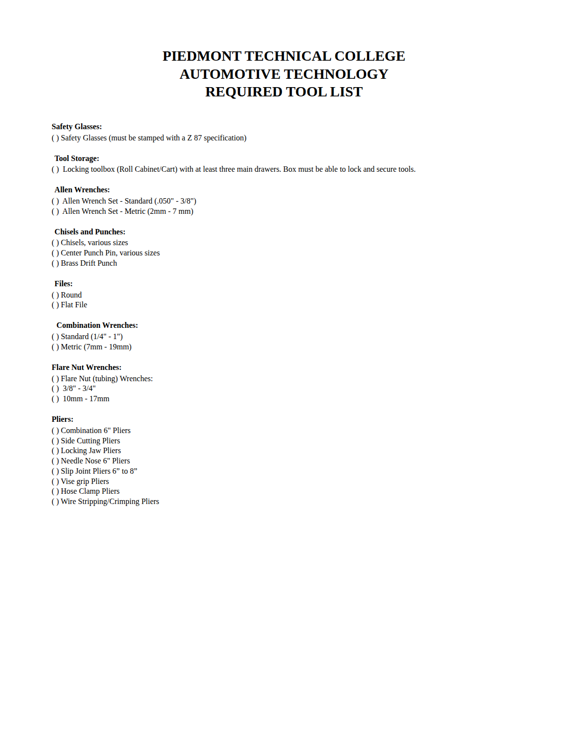PIEDMONT TECHNICAL COLLEGE
AUTOMOTIVE TECHNOLOGY
REQUIRED TOOL LIST
Safety Glasses:
( ) Safety Glasses (must be stamped with a Z 87 specification)
Tool Storage:
( ) Locking toolbox (Roll Cabinet/Cart) with at least three main drawers. Box must be able to lock and secure tools.
Allen Wrenches:
( ) Allen Wrench Set - Standard (.050" - 3/8")
( ) Allen Wrench Set - Metric (2mm - 7 mm)
Chisels and Punches:
( ) Chisels, various sizes
( ) Center Punch Pin, various sizes
( ) Brass Drift Punch
Files:
( ) Round
( ) Flat File
Combination Wrenches:
( ) Standard (1/4" - 1")
( ) Metric (7mm - 19mm)
Flare Nut Wrenches:
( ) Flare Nut (tubing) Wrenches:
( ) 3/8" - 3/4"
( ) 10mm - 17mm
Pliers:
( ) Combination 6" Pliers
( ) Side Cutting Pliers
( ) Locking Jaw Pliers
( ) Needle Nose 6" Pliers
( ) Slip Joint Pliers 6” to 8”
( ) Vise grip Pliers
( ) Hose Clamp Pliers
( ) Wire Stripping/Crimping Pliers